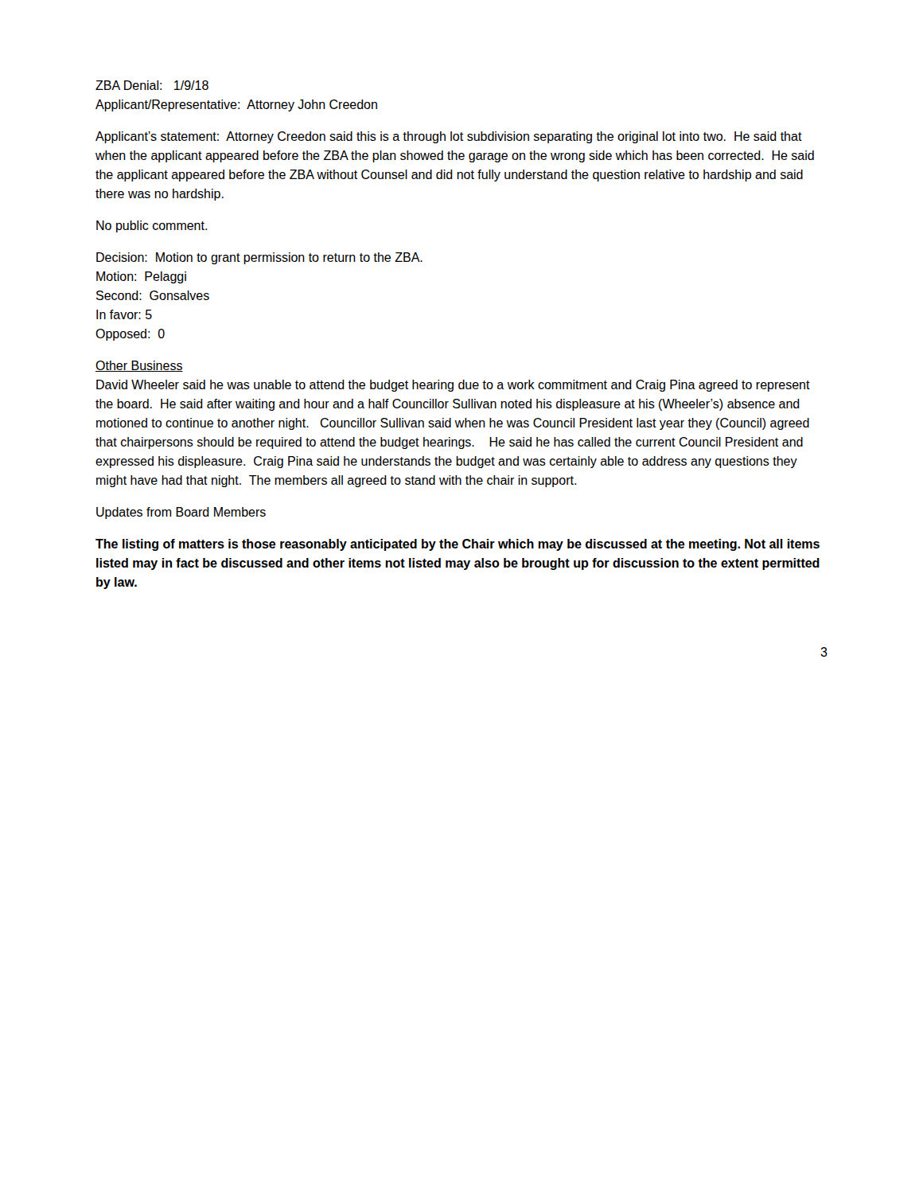ZBA Denial: 1/9/18
Applicant/Representative: Attorney John Creedon
Applicant’s statement: Attorney Creedon said this is a through lot subdivision separating the original lot into two. He said that when the applicant appeared before the ZBA the plan showed the garage on the wrong side which has been corrected. He said the applicant appeared before the ZBA without Counsel and did not fully understand the question relative to hardship and said there was no hardship.
No public comment.
Decision: Motion to grant permission to return to the ZBA.
Motion: Pelaggi
Second: Gonsalves
In favor: 5
Opposed: 0
Other Business
David Wheeler said he was unable to attend the budget hearing due to a work commitment and Craig Pina agreed to represent the board. He said after waiting and hour and a half Councillor Sullivan noted his displeasure at his (Wheeler’s) absence and motioned to continue to another night. Councillor Sullivan said when he was Council President last year they (Council) agreed that chairpersons should be required to attend the budget hearings. He said he has called the current Council President and expressed his displeasure. Craig Pina said he understands the budget and was certainly able to address any questions they might have had that night. The members all agreed to stand with the chair in support.
Updates from Board Members
The listing of matters is those reasonably anticipated by the Chair which may be discussed at the meeting. Not all items listed may in fact be discussed and other items not listed may also be brought up for discussion to the extent permitted by law.
3